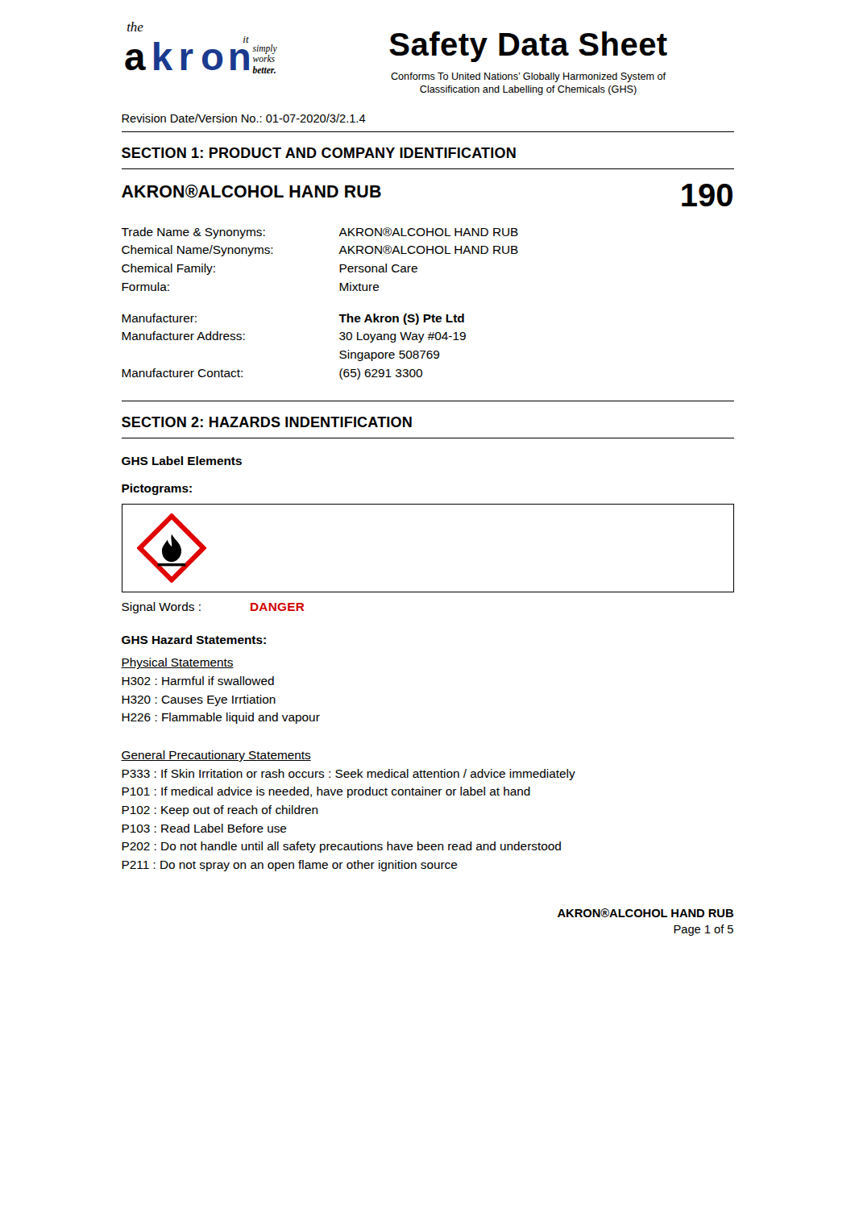the a k r o n it simply works better.
Safety Data Sheet
Conforms To United Nations’ Globally Harmonized System of
Classification and Labelling of Chemicals (GHS)
Revision Date/Version No.: 01-07-2020/3/2.1.4
SECTION 1: PRODUCT AND COMPANY IDENTIFICATION
AKRON®ALCOHOL HAND RUB
190
| Trade Name & Synonyms: | AKRON®ALCOHOL HAND RUB |
| Chemical Name/Synonyms: | AKRON®ALCOHOL HAND RUB |
| Chemical Family: | Personal Care |
| Formula: | Mixture |
| Manufacturer: | The Akron (S) Pte Ltd |
| Manufacturer Address: | 30 Loyang Way #04-19 |
| | Singapore 508769 |
| Manufacturer Contact: | (65) 6291 3300 |
SECTION 2: HAZARDS INDENTIFICATION
GHS Label Elements
Pictograms:
Signal Words :
DANGER
GHS Hazard Statements:
Physical Statements
H302 : Harmful if swallowed
H320 : Causes Eye Irrtiation
H226 : Flammable liquid and vapour
General Precautionary Statements
P333 : If Skin Irritation or rash occurs : Seek medical attention / advice immediately
P101 : If medical advice is needed, have product container or label at hand
P102 : Keep out of reach of children
P103 : Read Label Before use
P202 : Do not handle until all safety precautions have been read and understood
P211 : Do not spray on an open flame or other ignition source
AKRON®ALCOHOL HAND RUB
Page 1 of 5